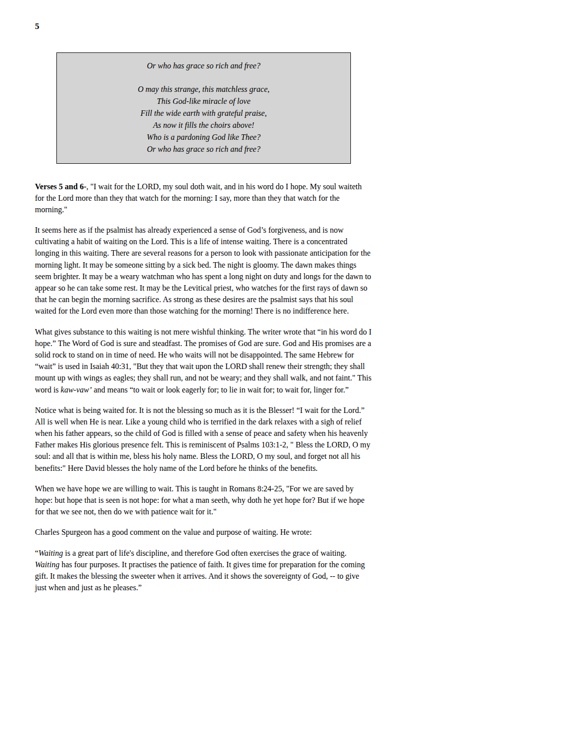5
Or who has grace so rich and free?
O may this strange, this matchless grace,
This God-like miracle of love
Fill the wide earth with grateful praise,
As now it fills the choirs above!
Who is a pardoning God like Thee?
Or who has grace so rich and free?
Verses 5 and 6-, "I wait for the LORD, my soul doth wait, and in his word do I hope. My soul waiteth for the Lord more than they that watch for the morning: I say, more than they that watch for the morning."
It seems here as if the psalmist has already experienced a sense of God’s forgiveness, and is now cultivating a habit of waiting on the Lord. This is a life of intense waiting. There is a concentrated longing in this waiting. There are several reasons for a person to look with passionate anticipation for the morning light. It may be someone sitting by a sick bed. The night is gloomy. The dawn makes things seem brighter. It may be a weary watchman who has spent a long night on duty and longs for the dawn to appear so he can take some rest. It may be the Levitical priest, who watches for the first rays of dawn so that he can begin the morning sacrifice. As strong as these desires are the psalmist says that his soul waited for the Lord even more than those watching for the morning! There is no indifference here.
What gives substance to this waiting is not mere wishful thinking. The writer wrote that “in his word do I hope.” The Word of God is sure and steadfast. The promises of God are sure. God and His promises are a solid rock to stand on in time of need. He who waits will not be disappointed. The same Hebrew for “wait” is used in Isaiah 40:31, "But they that wait upon the LORD shall renew their strength; they shall mount up with wings as eagles; they shall run, and not be weary; and they shall walk, and not faint." This word is kaw-vaw’ and means “to wait or look eagerly for; to lie in wait for; to wait for, linger for.”
Notice what is being waited for. It is not the blessing so much as it is the Blesser! “I wait for the Lord.” All is well when He is near. Like a young child who is terrified in the dark relaxes with a sigh of relief when his father appears, so the child of God is filled with a sense of peace and safety when his heavenly Father makes His glorious presence felt. This is reminiscent of Psalms 103:1-2, " Bless the LORD, O my soul: and all that is within me, bless his holy name. Bless the LORD, O my soul, and forget not all his benefits:" Here David blesses the holy name of the Lord before he thinks of the benefits.
When we have hope we are willing to wait. This is taught in Romans 8:24-25, "For we are saved by hope: but hope that is seen is not hope: for what a man seeth, why doth he yet hope for? But if we hope for that we see not, then do we with patience wait for it."
Charles Spurgeon has a good comment on the value and purpose of waiting. He wrote:
“Waiting is a great part of life's discipline, and therefore God often exercises the grace of waiting. Waiting has four purposes. It practises the patience of faith. It gives time for preparation for the coming gift. It makes the blessing the sweeter when it arrives. And it shows the sovereignty of God, -- to give just when and just as he pleases.”